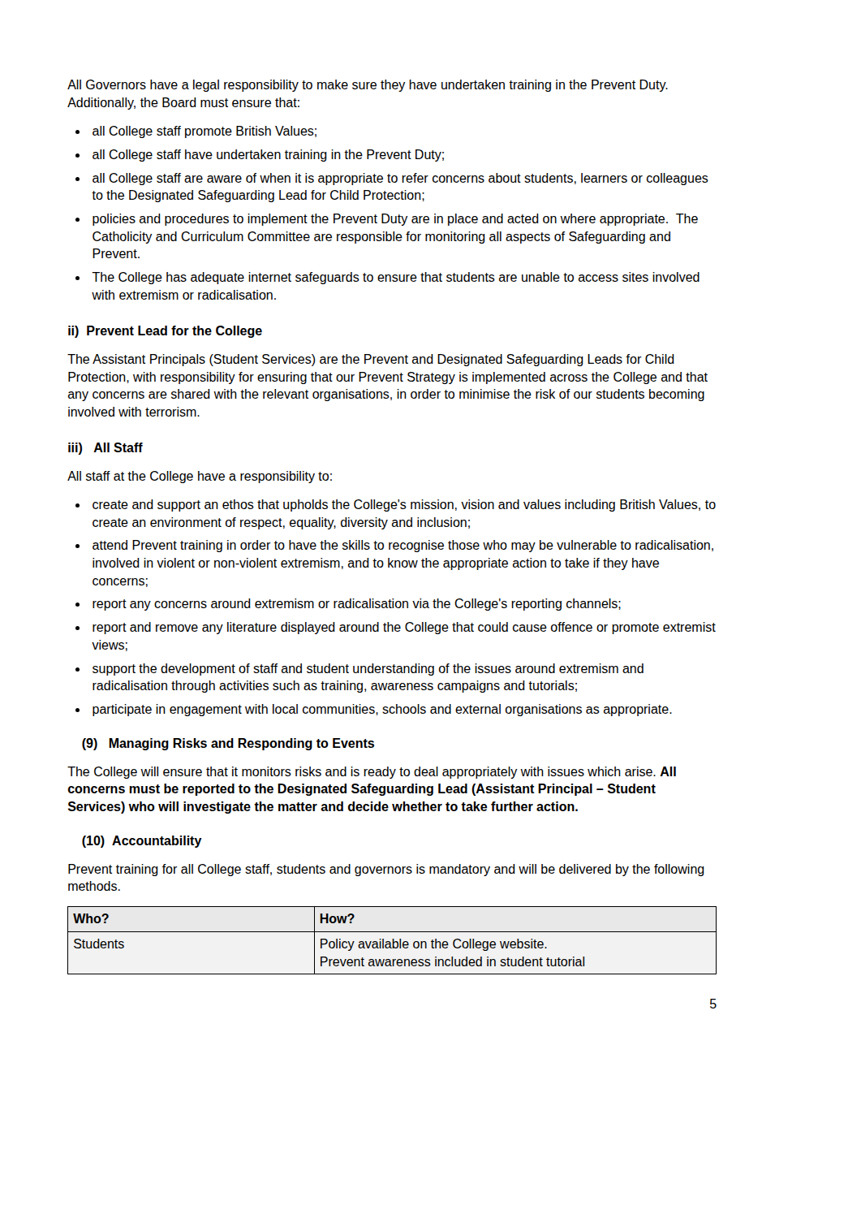All Governors have a legal responsibility to make sure they have undertaken training in the Prevent Duty. Additionally, the Board must ensure that:
all College staff promote British Values;
all College staff have undertaken training in the Prevent Duty;
all College staff are aware of when it is appropriate to refer concerns about students, learners or colleagues to the Designated Safeguarding Lead for Child Protection;
policies and procedures to implement the Prevent Duty are in place and acted on where appropriate. The Catholicity and Curriculum Committee are responsible for monitoring all aspects of Safeguarding and Prevent.
The College has adequate internet safeguards to ensure that students are unable to access sites involved with extremism or radicalisation.
ii) Prevent Lead for the College
The Assistant Principals (Student Services) are the Prevent and Designated Safeguarding Leads for Child Protection, with responsibility for ensuring that our Prevent Strategy is implemented across the College and that any concerns are shared with the relevant organisations, in order to minimise the risk of our students becoming involved with terrorism.
iii) All Staff
All staff at the College have a responsibility to:
create and support an ethos that upholds the College's mission, vision and values including British Values, to create an environment of respect, equality, diversity and inclusion;
attend Prevent training in order to have the skills to recognise those who may be vulnerable to radicalisation, involved in violent or non-violent extremism, and to know the appropriate action to take if they have concerns;
report any concerns around extremism or radicalisation via the College's reporting channels;
report and remove any literature displayed around the College that could cause offence or promote extremist views;
support the development of staff and student understanding of the issues around extremism and radicalisation through activities such as training, awareness campaigns and tutorials;
participate in engagement with local communities, schools and external organisations as appropriate.
(9) Managing Risks and Responding to Events
The College will ensure that it monitors risks and is ready to deal appropriately with issues which arise. All concerns must be reported to the Designated Safeguarding Lead (Assistant Principal – Student Services) who will investigate the matter and decide whether to take further action.
(10) Accountability
Prevent training for all College staff, students and governors is mandatory and will be delivered by the following methods.
| Who? | How? |
| --- | --- |
| Students | Policy available on the College website. Prevent awareness included in student tutorial |
5